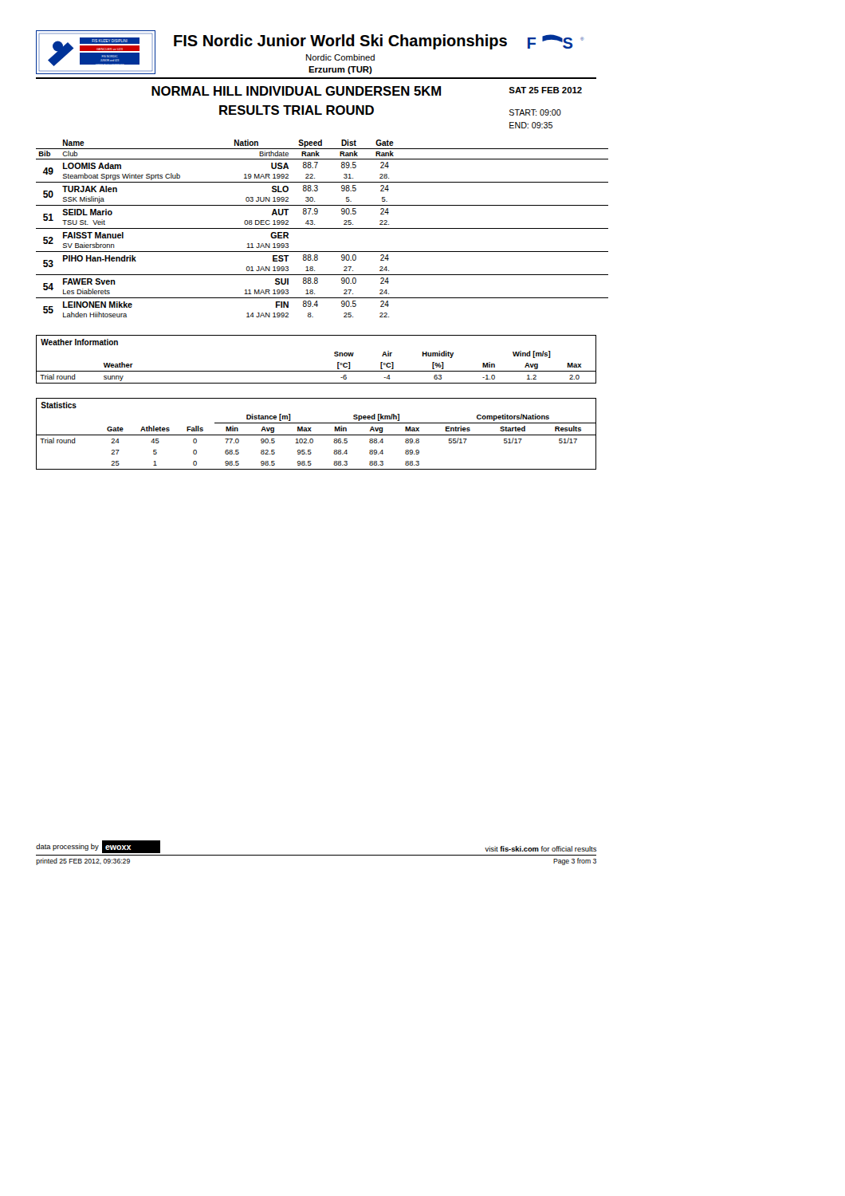FIS Nordic Junior World Ski Championships
Nordic Combined
Erzurum (TUR)
NORMAL HILL INDIVIDUAL GUNDERSEN 5KM
RESULTS TRIAL ROUND
SAT 25 FEB 2012
START: 09:00
END: 09:35
| | Name | Nation | Speed | Dist | Gate | | |
| --- | --- | --- | --- | --- | --- | --- | --- |
| Bib | Club | Birthdate | Rank | Rank | Rank | | |
| 49 | LOOMIS Adam | USA | 88.7 | 89.5 | 24 | | |
| Steamboat Sprgs Winter Sprts Club | 19 MAR 1992 | 22. | 31. | 28. | | |
| 50 | TURJAK Alen | SLO | 88.3 | 98.5 | 24 | | |
| SSK Mislinja | 03 JUN 1992 | 30. | 5. | 5. | | |
| 51 | SEIDL Mario | AUT | 87.9 | 90.5 | 24 | | |
| TSU St. Veit | 08 DEC 1992 | 43. | 25. | 22. | | |
| 52 | FAISST Manuel | GER | | | | | |
| SV Baiersbronn | 11 JAN 1993 | | | | | |
| 53 | PIHO Han-Hendrik | EST | 88.8 | 90.0 | 24 | | |
| | 01 JAN 1993 | 18. | 27. | 24. | | |
| 54 | FAWER Sven | SUI | 88.8 | 90.0 | 24 | | |
| Les Diablerets | 11 MAR 1993 | 18. | 27. | 24. | | |
| 55 | LEINONEN Mikke | FIN | 89.4 | 90.5 | 24 | | |
| Lahden Hiihtoseura | 14 JAN 1992 | 8. | 25. | 22. | | |
Weather Information
| | | Snow | Air | Humidity | Wind [m/s] |
| --- | --- | --- | --- | --- | --- |
| | Weather | [°C] | [°C] | [%] | Min | Avg | Max |
| Trial round | sunny | -6 | -4 | 63 | -1.0 | 1.2 | 2.0 |
Statistics
| | | | | Distance [m] | Speed [km/h] | Competitors/Nations |
| --- | --- | --- | --- | --- | --- | --- |
| | Gate | Athletes | Falls | Min | Avg | Max | Min | Avg | Max | Entries | Started | Results |
| Trial round | 24 | 45 | 0 | 77.0 | 90.5 | 102.0 | 86.5 | 88.4 | 89.8 | 55/17 | 51/17 | 51/17 |
| | 27 | 5 | 0 | 68.5 | 82.5 | 95.5 | 88.4 | 89.4 | 89.9 | | | |
| | 25 | 1 | 0 | 98.5 | 98.5 | 98.5 | 88.3 | 88.3 | 88.3 | | | |
data processing by
visit fis-ski.com for official results
printed 25 FEB 2012, 09:36:29
Page 3 from 3